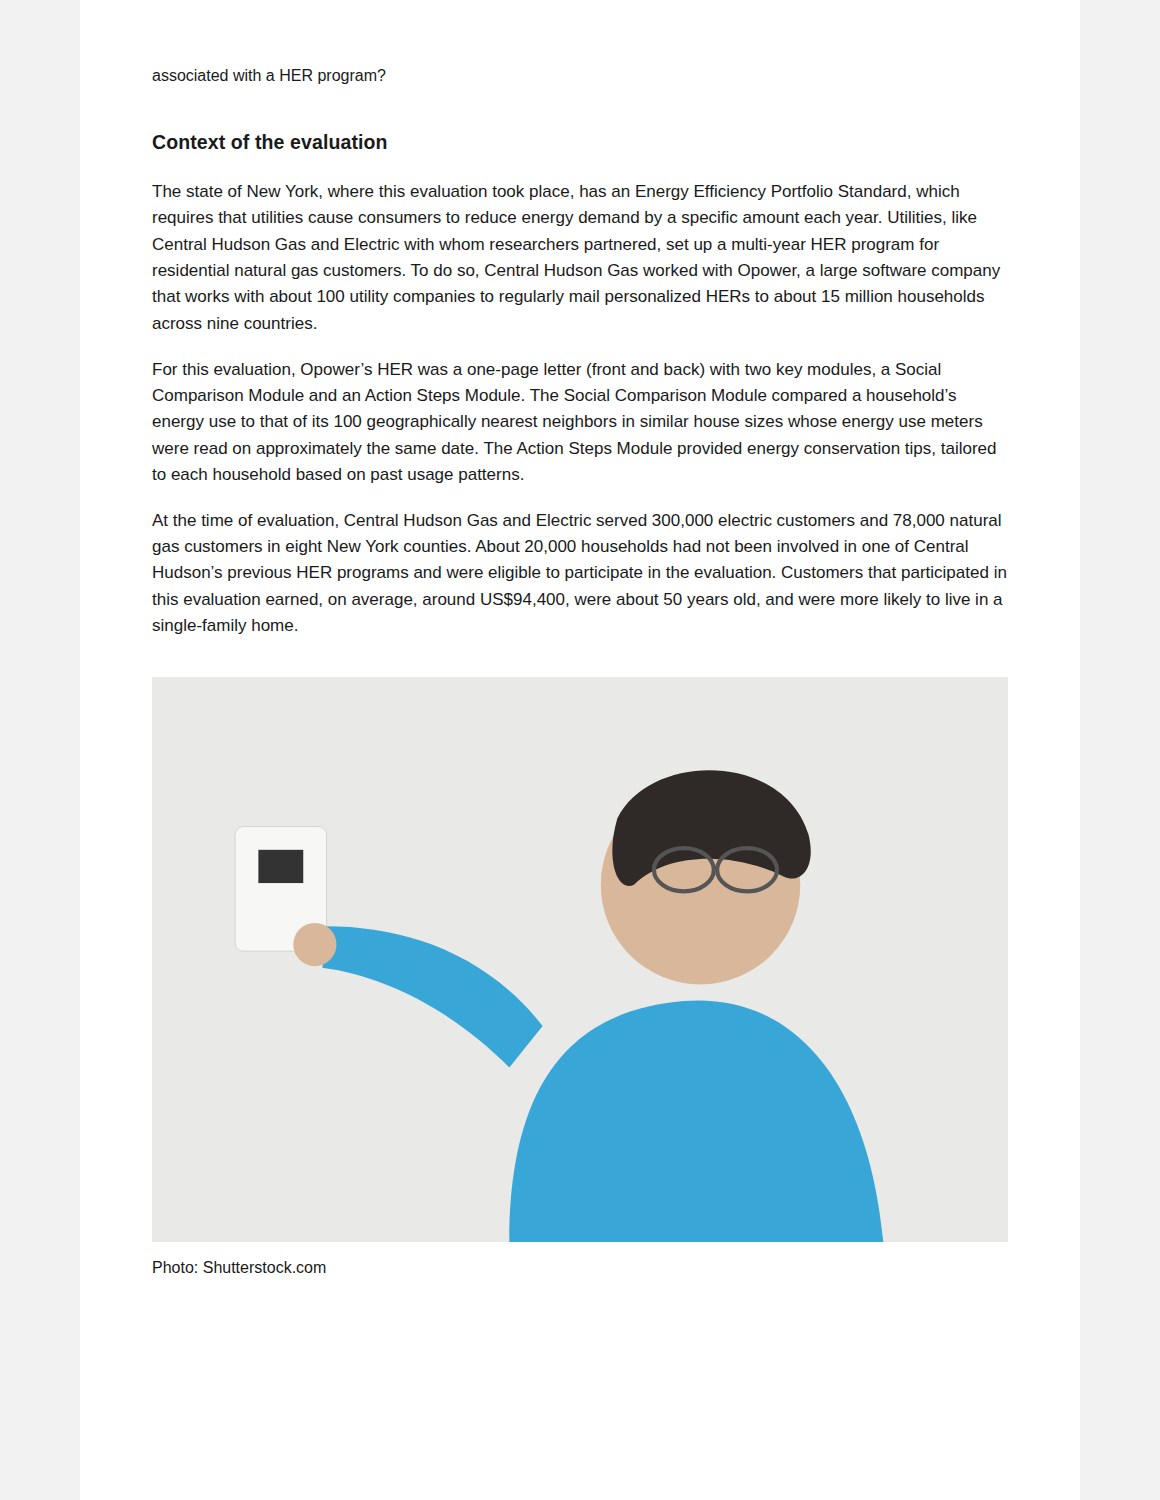associated with a HER program?
Context of the evaluation
The state of New York, where this evaluation took place, has an Energy Efficiency Portfolio Standard, which requires that utilities cause consumers to reduce energy demand by a specific amount each year. Utilities, like Central Hudson Gas and Electric with whom researchers partnered, set up a multi-year HER program for residential natural gas customers. To do so, Central Hudson Gas worked with Opower, a large software company that works with about 100 utility companies to regularly mail personalized HERs to about 15 million households across nine countries.
For this evaluation, Opower’s HER was a one-page letter (front and back) with two key modules, a Social Comparison Module and an Action Steps Module. The Social Comparison Module compared a household’s energy use to that of its 100 geographically nearest neighbors in similar house sizes whose energy use meters were read on approximately the same date. The Action Steps Module provided energy conservation tips, tailored to each household based on past usage patterns.
At the time of evaluation, Central Hudson Gas and Electric served 300,000 electric customers and 78,000 natural gas customers in eight New York counties. About 20,000 households had not been involved in one of Central Hudson’s previous HER programs and were eligible to participate in the evaluation. Customers that participated in this evaluation earned, on average, around US$94,400, were about 50 years old, and were more likely to live in a single-family home.
Photo: Shutterstock.com